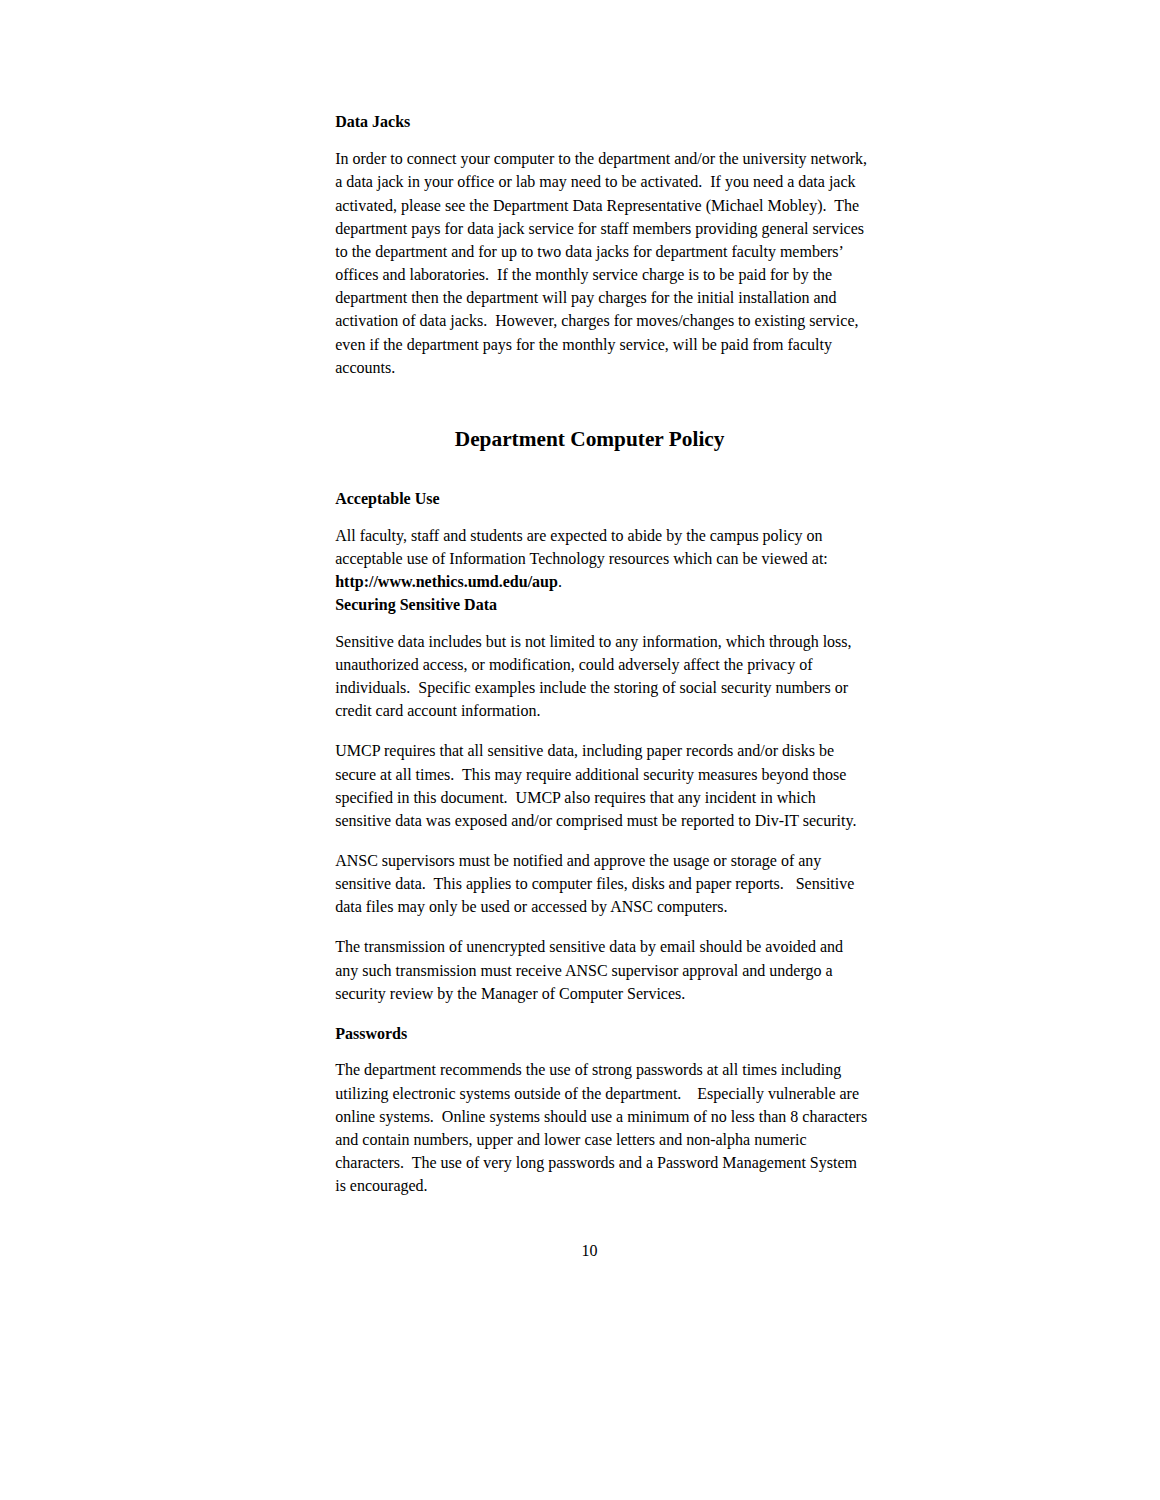Data Jacks
In order to connect your computer to the department and/or the university network, a data jack in your office or lab may need to be activated. If you need a data jack activated, please see the Department Data Representative (Michael Mobley). The department pays for data jack service for staff members providing general services to the department and for up to two data jacks for department faculty members’ offices and laboratories. If the monthly service charge is to be paid for by the department then the department will pay charges for the initial installation and activation of data jacks. However, charges for moves/changes to existing service, even if the department pays for the monthly service, will be paid from faculty accounts.
Department Computer Policy
Acceptable Use
All faculty, staff and students are expected to abide by the campus policy on acceptable use of Information Technology resources which can be viewed at: http://www.nethics.umd.edu/aup.
Securing Sensitive Data
Sensitive data includes but is not limited to any information, which through loss, unauthorized access, or modification, could adversely affect the privacy of individuals. Specific examples include the storing of social security numbers or credit card account information.
UMCP requires that all sensitive data, including paper records and/or disks be secure at all times. This may require additional security measures beyond those specified in this document. UMCP also requires that any incident in which sensitive data was exposed and/or comprised must be reported to Div-IT security.
ANSC supervisors must be notified and approve the usage or storage of any sensitive data. This applies to computer files, disks and paper reports. Sensitive data files may only be used or accessed by ANSC computers.
The transmission of unencrypted sensitive data by email should be avoided and any such transmission must receive ANSC supervisor approval and undergo a security review by the Manager of Computer Services.
Passwords
The department recommends the use of strong passwords at all times including utilizing electronic systems outside of the department. Especially vulnerable are online systems. Online systems should use a minimum of no less than 8 characters and contain numbers, upper and lower case letters and non-alpha numeric characters. The use of very long passwords and a Password Management System is encouraged.
10